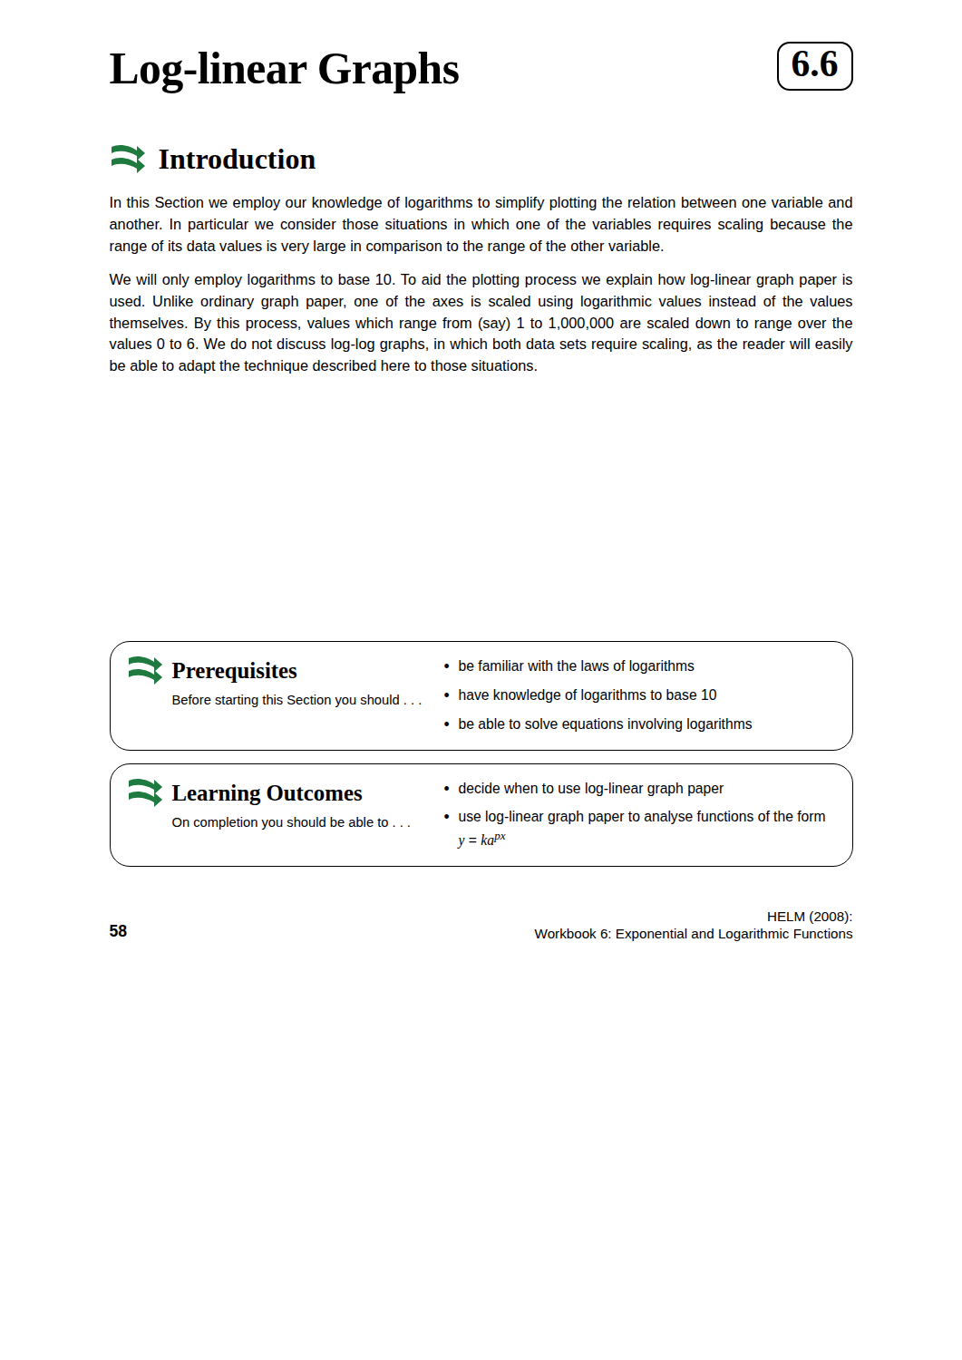Log-linear Graphs
6.6
Introduction
In this Section we employ our knowledge of logarithms to simplify plotting the relation between one variable and another. In particular we consider those situations in which one of the variables requires scaling because the range of its data values is very large in comparison to the range of the other variable.
We will only employ logarithms to base 10. To aid the plotting process we explain how log-linear graph paper is used. Unlike ordinary graph paper, one of the axes is scaled using logarithmic values instead of the values themselves. By this process, values which range from (say) 1 to 1,000,000 are scaled down to range over the values 0 to 6. We do not discuss log-log graphs, in which both data sets require scaling, as the reader will easily be able to adapt the technique described here to those situations.
Prerequisites
Before starting this Section you should . . .
be familiar with the laws of logarithms
have knowledge of logarithms to base 10
be able to solve equations involving logarithms
Learning Outcomes
On completion you should be able to . . .
decide when to use log-linear graph paper
use log-linear graph paper to analyse functions of the form y = kapx
58
HELM (2008):
Workbook 6: Exponential and Logarithmic Functions